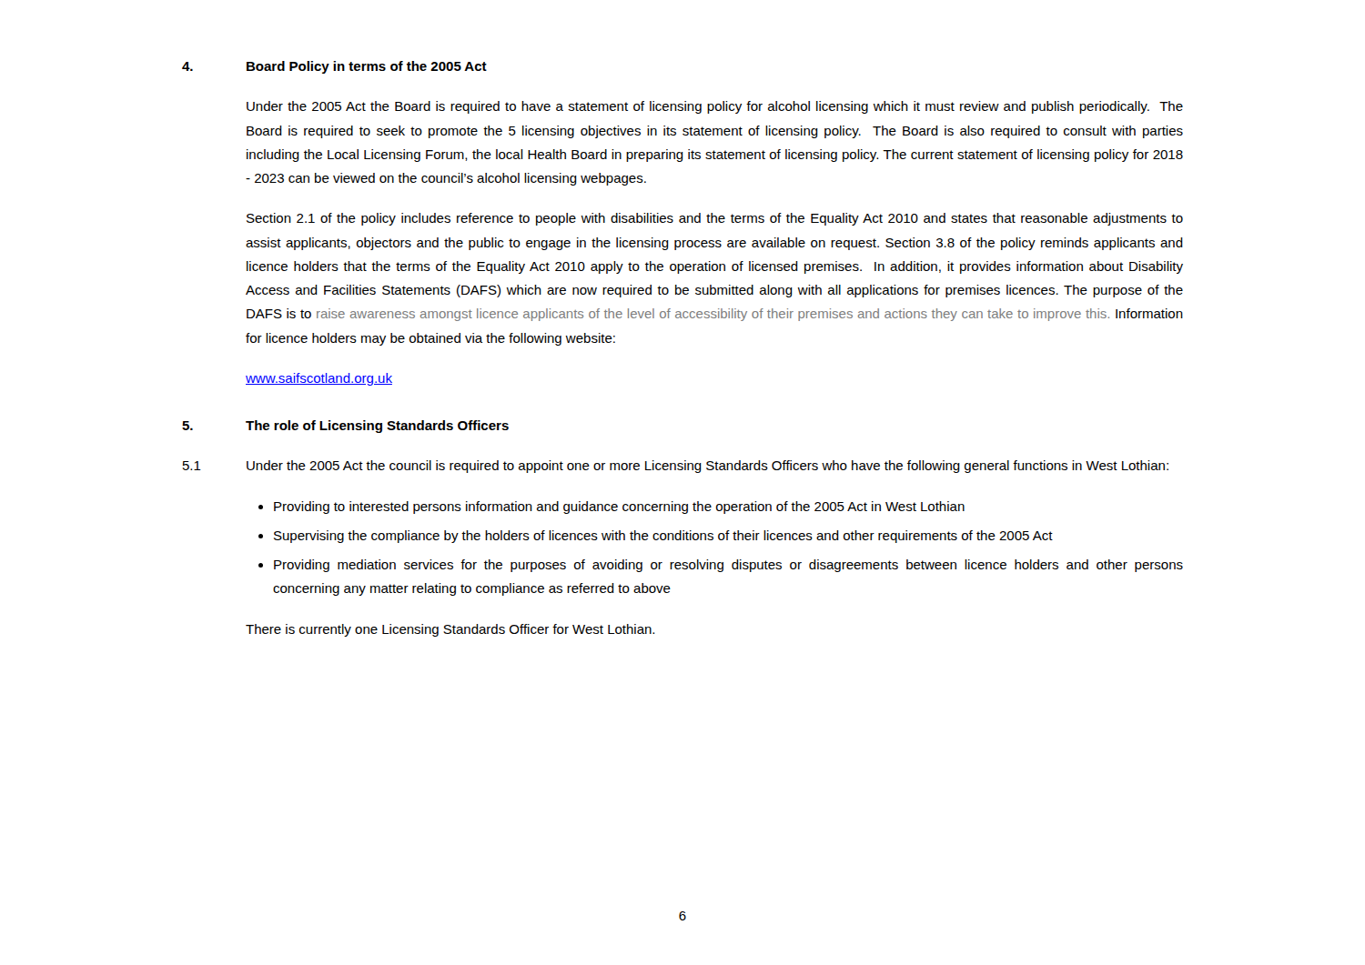4. Board Policy in terms of the 2005 Act
Under the 2005 Act the Board is required to have a statement of licensing policy for alcohol licensing which it must review and publish periodically. The Board is required to seek to promote the 5 licensing objectives in its statement of licensing policy. The Board is also required to consult with parties including the Local Licensing Forum, the local Health Board in preparing its statement of licensing policy. The current statement of licensing policy for 2018 - 2023 can be viewed on the council’s alcohol licensing webpages.
Section 2.1 of the policy includes reference to people with disabilities and the terms of the Equality Act 2010 and states that reasonable adjustments to assist applicants, objectors and the public to engage in the licensing process are available on request. Section 3.8 of the policy reminds applicants and licence holders that the terms of the Equality Act 2010 apply to the operation of licensed premises. In addition, it provides information about Disability Access and Facilities Statements (DAFS) which are now required to be submitted along with all applications for premises licences. The purpose of the DAFS is to raise awareness amongst licence applicants of the level of accessibility of their premises and actions they can take to improve this. Information for licence holders may be obtained via the following website:
www.saifscotland.org.uk
5. The role of Licensing Standards Officers
5.1 Under the 2005 Act the council is required to appoint one or more Licensing Standards Officers who have the following general functions in West Lothian:
Providing to interested persons information and guidance concerning the operation of the 2005 Act in West Lothian
Supervising the compliance by the holders of licences with the conditions of their licences and other requirements of the 2005 Act
Providing mediation services for the purposes of avoiding or resolving disputes or disagreements between licence holders and other persons concerning any matter relating to compliance as referred to above
There is currently one Licensing Standards Officer for West Lothian.
6